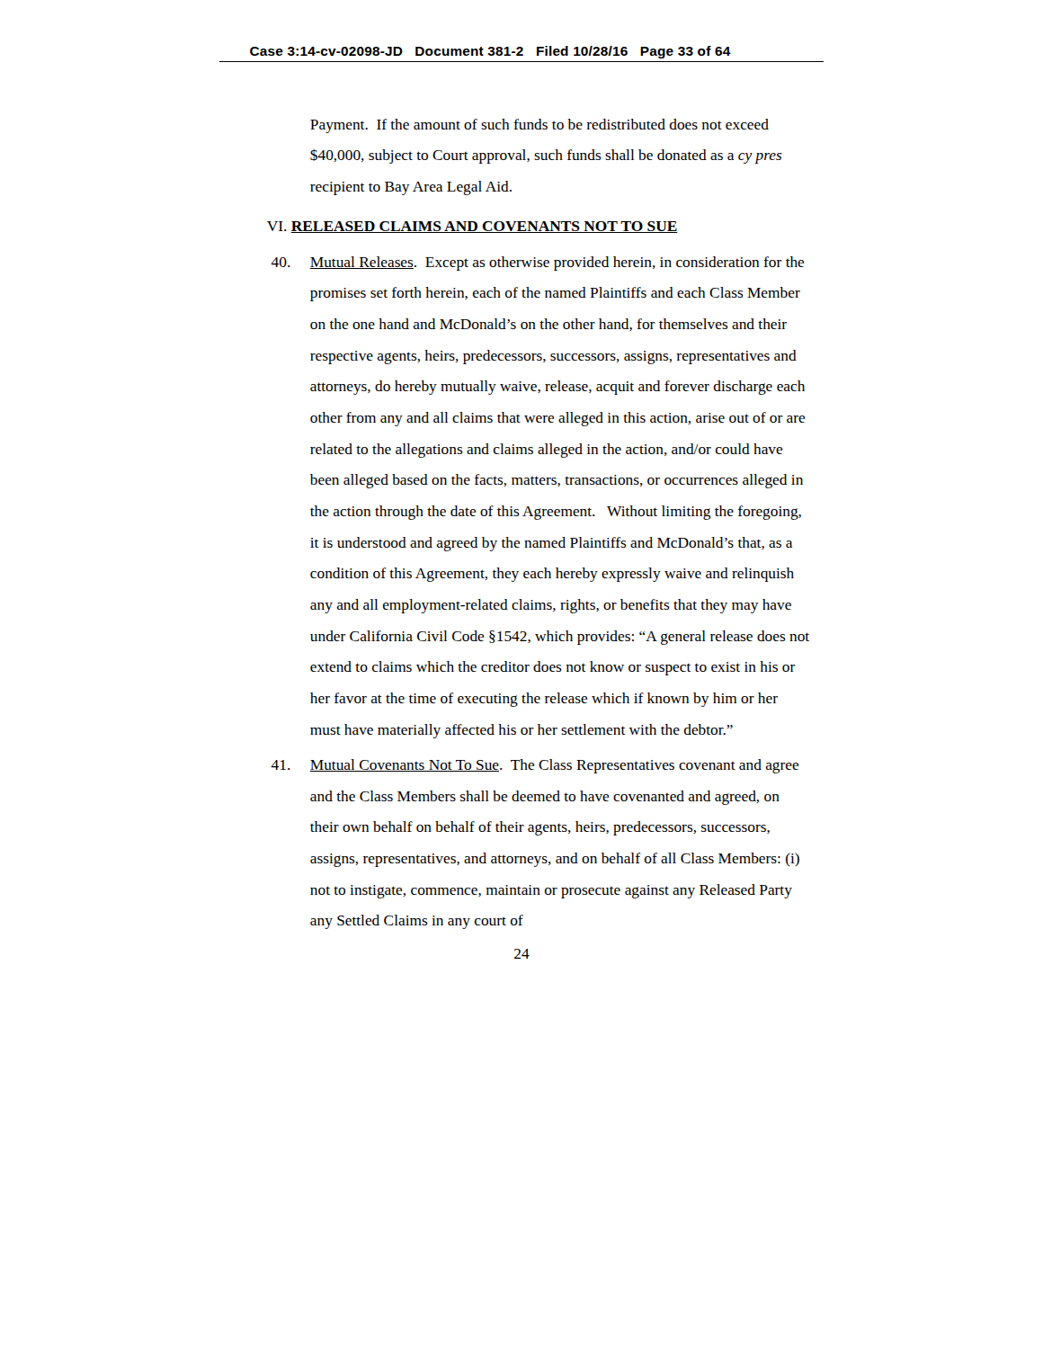Case 3:14-cv-02098-JD Document 381-2 Filed 10/28/16 Page 33 of 64
Payment. If the amount of such funds to be redistributed does not exceed $40,000, subject to Court approval, such funds shall be donated as a cy pres recipient to Bay Area Legal Aid.
VI. RELEASED CLAIMS AND COVENANTS NOT TO SUE
40. Mutual Releases. Except as otherwise provided herein, in consideration for the promises set forth herein, each of the named Plaintiffs and each Class Member on the one hand and McDonald’s on the other hand, for themselves and their respective agents, heirs, predecessors, successors, assigns, representatives and attorneys, do hereby mutually waive, release, acquit and forever discharge each other from any and all claims that were alleged in this action, arise out of or are related to the allegations and claims alleged in the action, and/or could have been alleged based on the facts, matters, transactions, or occurrences alleged in the action through the date of this Agreement. Without limiting the foregoing, it is understood and agreed by the named Plaintiffs and McDonald’s that, as a condition of this Agreement, they each hereby expressly waive and relinquish any and all employment-related claims, rights, or benefits that they may have under California Civil Code §1542, which provides: “A general release does not extend to claims which the creditor does not know or suspect to exist in his or her favor at the time of executing the release which if known by him or her must have materially affected his or her settlement with the debtor.”
41. Mutual Covenants Not To Sue. The Class Representatives covenant and agree and the Class Members shall be deemed to have covenanted and agreed, on their own behalf on behalf of their agents, heirs, predecessors, successors, assigns, representatives, and attorneys, and on behalf of all Class Members: (i) not to instigate, commence, maintain or prosecute against any Released Party any Settled Claims in any court of
24